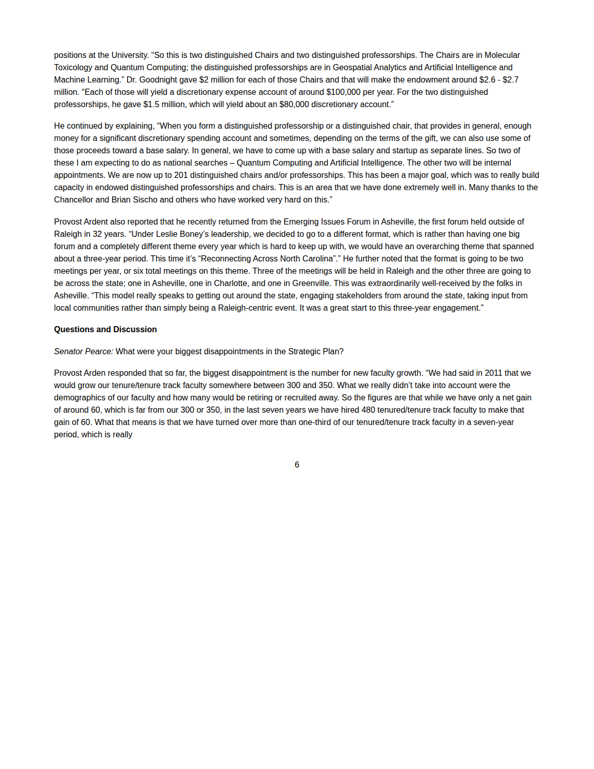positions at the University. “So this is two distinguished Chairs and two distinguished professorships. The Chairs are in Molecular Toxicology and Quantum Computing; the distinguished professorships are in Geospatial Analytics and Artificial Intelligence and Machine Learning.” Dr. Goodnight gave $2 million for each of those Chairs and that will make the endowment around $2.6 - $2.7 million. “Each of those will yield a discretionary expense account of around $100,000 per year. For the two distinguished professorships, he gave $1.5 million, which will yield about an $80,000 discretionary account.”
He continued by explaining, “When you form a distinguished professorship or a distinguished chair, that provides in general, enough money for a significant discretionary spending account and sometimes, depending on the terms of the gift, we can also use some of those proceeds toward a base salary. In general, we have to come up with a base salary and startup as separate lines. So two of these I am expecting to do as national searches – Quantum Computing and Artificial Intelligence. The other two will be internal appointments. We are now up to 201 distinguished chairs and/or professorships. This has been a major goal, which was to really build capacity in endowed distinguished professorships and chairs. This is an area that we have done extremely well in. Many thanks to the Chancellor and Brian Sischo and others who have worked very hard on this.”
Provost Ardent also reported that he recently returned from the Emerging Issues Forum in Asheville, the first forum held outside of Raleigh in 32 years. “Under Leslie Boney’s leadership, we decided to go to a different format, which is rather than having one big forum and a completely different theme every year which is hard to keep up with, we would have an overarching theme that spanned about a three-year period. This time it’s “Reconnecting Across North Carolina”.” He further noted that the format is going to be two meetings per year, or six total meetings on this theme. Three of the meetings will be held in Raleigh and the other three are going to be across the state; one in Asheville, one in Charlotte, and one in Greenville. This was extraordinarily well-received by the folks in Asheville. “This model really speaks to getting out around the state, engaging stakeholders from around the state, taking input from local communities rather than simply being a Raleigh-centric event. It was a great start to this three-year engagement.”
Questions and Discussion
Senator Pearce: What were your biggest disappointments in the Strategic Plan?
Provost Arden responded that so far, the biggest disappointment is the number for new faculty growth. “We had said in 2011 that we would grow our tenure/tenure track faculty somewhere between 300 and 350. What we really didn’t take into account were the demographics of our faculty and how many would be retiring or recruited away. So the figures are that while we have only a net gain of around 60, which is far from our 300 or 350, in the last seven years we have hired 480 tenured/tenure track faculty to make that gain of 60. What that means is that we have turned over more than one-third of our tenured/tenure track faculty in a seven-year period, which is really
6